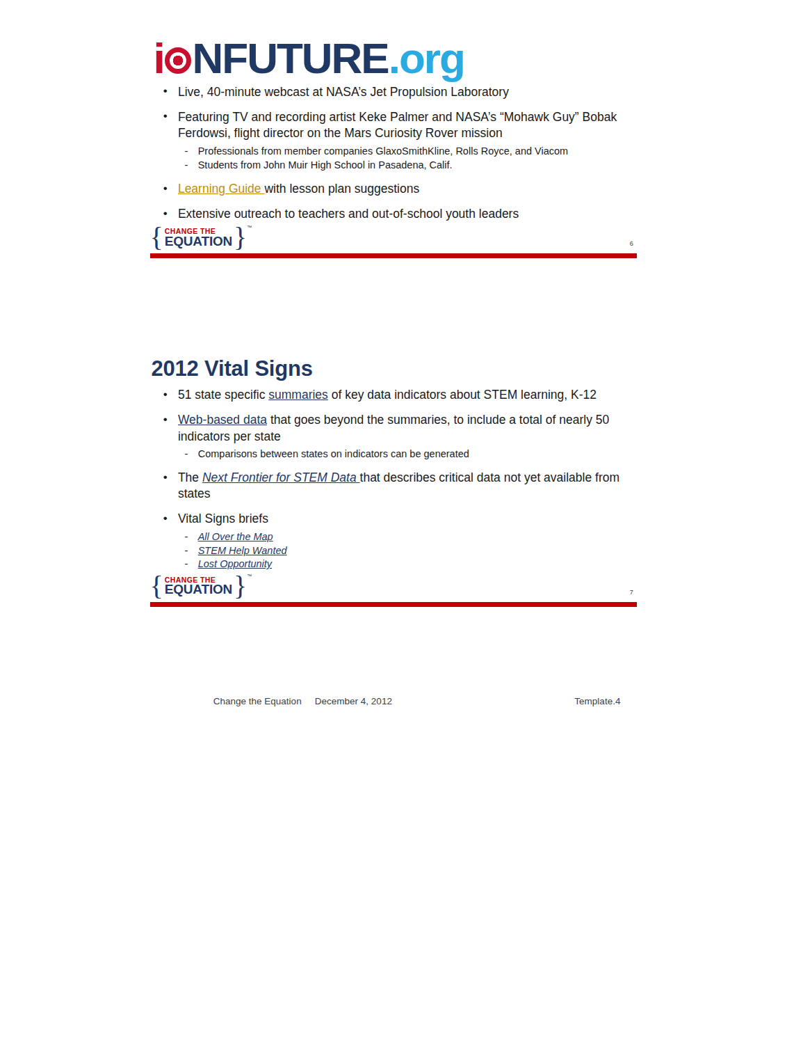i NFUTURE.org
Live, 40-minute webcast at NASA’s Jet Propulsion Laboratory
Featuring TV and recording artist Keke Palmer and NASA’s “Mohawk Guy” Bobak Ferdowsi, flight director on the Mars Curiosity Rover mission
Professionals from member companies GlaxoSmithKline, Rolls Royce, and Viacom
Students from John Muir High School in Pasadena, Calif.
Learning Guide with lesson plan suggestions
Extensive outreach to teachers and out-of-school youth leaders
{ Change the Equation }™
6
2012 Vital Signs
51 state specific summaries of key data indicators about STEM learning, K-12
Web-based data that goes beyond the summaries, to include a total of nearly 50 indicators per state
Comparisons between states on indicators can be generated
The Next Frontier for STEM Data that describes critical data not yet available from states
Vital Signs briefs
All Over the Map
STEM Help Wanted
Lost Opportunity
{ Change the Equation }™
7
Change the Equation December 4, 2012 Template.4